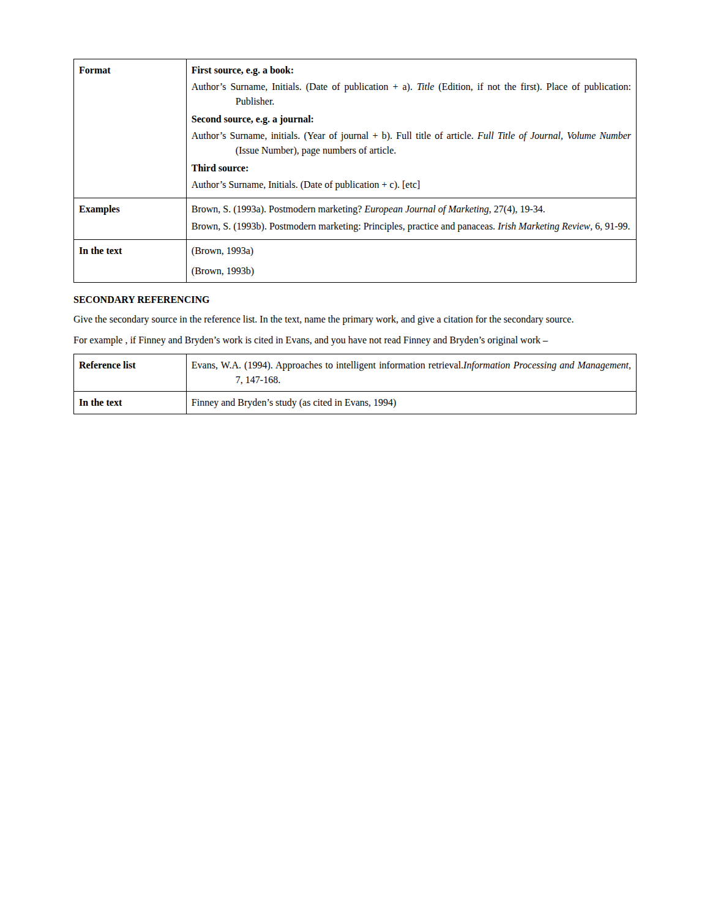| Format | First source, e.g. a book: Author’s Surname, Initials. (Date of publication + a). Title (Edition, if not the first). Place of publication: Publisher. Second source, e.g. a journal: Author’s Surname, initials. (Year of journal + b). Full title of article. Full Title of Journal, Volume Number (Issue Number), page numbers of article. Third source: Author’s Surname, Initials. (Date of publication + c). [etc] |
| Examples | Brown, S. (1993a). Postmodern marketing? European Journal of Marketing , 27(4), 19-34. Brown, S. (1993b). Postmodern marketing: Principles, practice and panaceas. Irish Marketing Review , 6, 91-99. |
| In the text | (Brown, 1993a) (Brown, 1993b) |
Secondary Referencing
Give the secondary source in the reference list. In the text, name the primary work, and give a citation for the secondary source.
For example , if Finney and Bryden’s work is cited in Evans, and you have not read Finney and Bryden’s original work –
| Reference list | Evans, W.A. (1994). Approaches to intelligent information retrieval. Information Processing and Management , 7, 147-168. |
| In the text | Finney and Bryden’s study (as cited in Evans, 1994) |